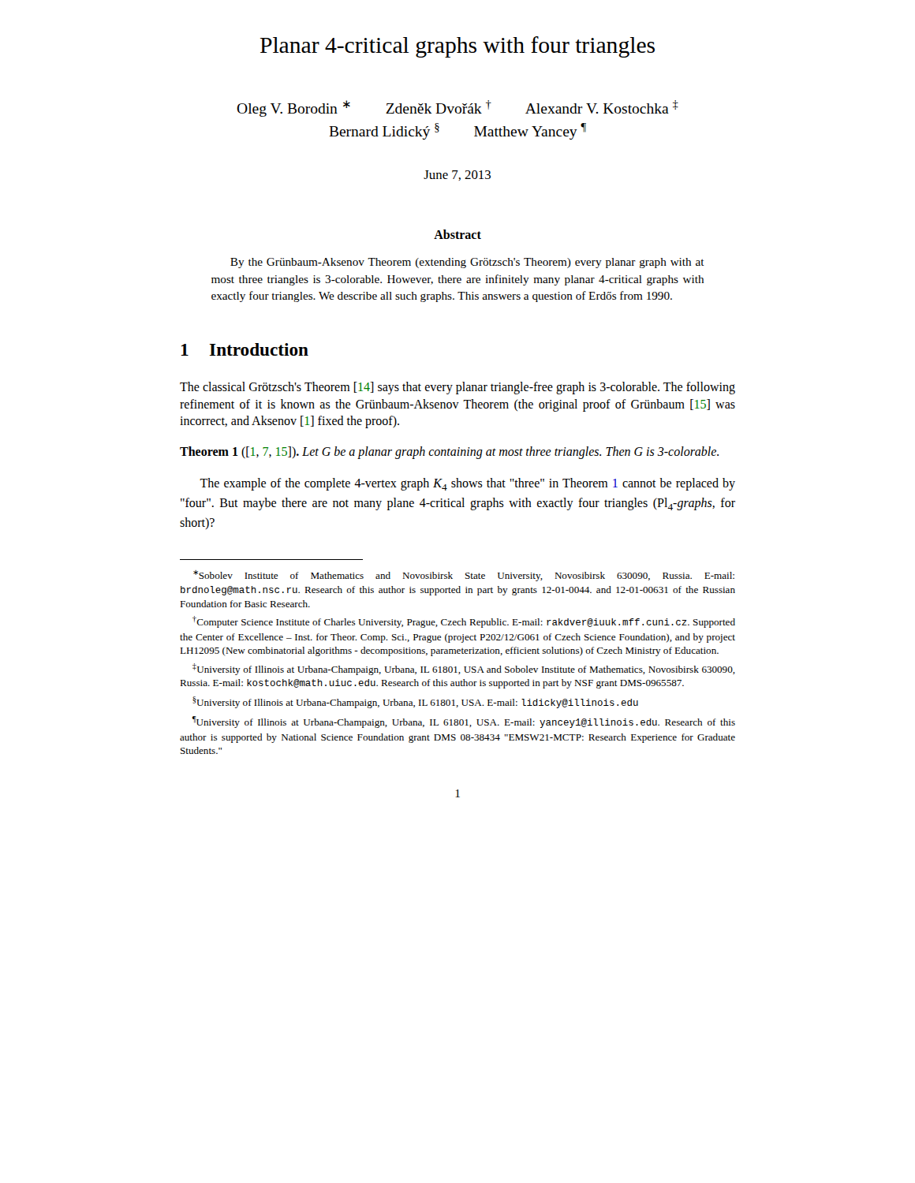Planar 4-critical graphs with four triangles
Oleg V. Borodin ∗ Zdeněk Dvořák † Alexandr V. Kostochka ‡ Bernard Lidický § Matthew Yancey ¶
June 7, 2013
Abstract
By the Grünbaum-Aksenov Theorem (extending Grötzsch's Theorem) every planar graph with at most three triangles is 3-colorable. However, there are infinitely many planar 4-critical graphs with exactly four triangles. We describe all such graphs. This answers a question of Erdős from 1990.
1 Introduction
The classical Grötzsch's Theorem [14] says that every planar triangle-free graph is 3-colorable. The following refinement of it is known as the Grünbaum-Aksenov Theorem (the original proof of Grünbaum [15] was incorrect, and Aksenov [1] fixed the proof).
Theorem 1 ([1, 7, 15]). Let G be a planar graph containing at most three triangles. Then G is 3-colorable.
The example of the complete 4-vertex graph K4 shows that "three" in Theorem 1 cannot be replaced by "four". But maybe there are not many plane 4-critical graphs with exactly four triangles (Pl4-graphs, for short)?
∗Sobolev Institute of Mathematics and Novosibirsk State University, Novosibirsk 630090, Russia. E-mail: brdnoleg@math.nsc.ru. Research of this author is supported in part by grants 12-01-0044. and 12-01-00631 of the Russian Foundation for Basic Research.
†Computer Science Institute of Charles University, Prague, Czech Republic. E-mail: rakdver@iuuk.mff.cuni.cz. Supported the Center of Excellence – Inst. for Theor. Comp. Sci., Prague (project P202/12/G061 of Czech Science Foundation), and by project LH12095 (New combinatorial algorithms - decompositions, parameterization, efficient solutions) of Czech Ministry of Education.
‡University of Illinois at Urbana-Champaign, Urbana, IL 61801, USA and Sobolev Institute of Mathematics, Novosibirsk 630090, Russia. E-mail: kostochk@math.uiuc.edu. Research of this author is supported in part by NSF grant DMS-0965587.
§University of Illinois at Urbana-Champaign, Urbana, IL 61801, USA. E-mail: lidicky@illinois.edu
¶University of Illinois at Urbana-Champaign, Urbana, IL 61801, USA. E-mail: yancey1@illinois.edu. Research of this author is supported by National Science Foundation grant DMS 08-38434 "EMSW21-MCTP: Research Experience for Graduate Students."
1